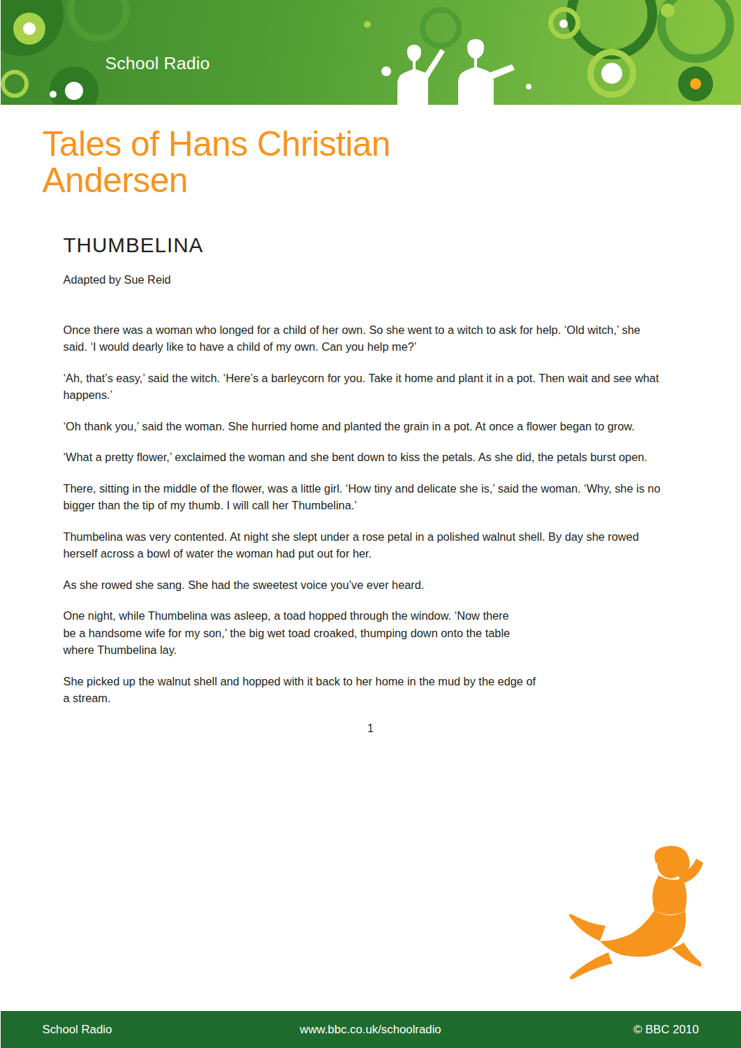School Radio
Tales of Hans Christian
Andersen
THUMBELINA
Adapted by Sue Reid
Once there was a woman who longed for a child of her own. So she went to a witch to ask for help. ‘Old witch,’ she said. ‘I would dearly like to have a child of my own. Can you help me?’
‘Ah, that’s easy,’ said the witch. ‘Here’s a barleycorn for you. Take it home and plant it in a pot. Then wait and see what happens.’
‘Oh thank you,’ said the woman. She hurried home and planted the grain in a pot. At once a flower began to grow.
‘What a pretty flower,’ exclaimed the woman and she bent down to kiss the petals. As she did, the petals burst open.
There, sitting in the middle of the flower, was a little girl. ‘How tiny and delicate she is,’ said the woman. ‘Why, she is no bigger than the tip of my thumb. I will call her Thumbelina.’
Thumbelina was very contented. At night she slept under a rose petal in a polished walnut shell. By day she rowed herself across a bowl of water the woman had put out for her.
As she rowed she sang. She had the sweetest voice you’ve ever heard.
One night, while Thumbelina was asleep, a toad hopped through the window. ‘Now there be a handsome wife for my son,’ the big wet toad croaked, thumping down onto the table where Thumbelina lay.
She picked up the walnut shell and hopped with it back to her home in the mud by the edge of a stream.
1
School Radio
www.bbc.co.uk/schoolradio
© BBC 2010